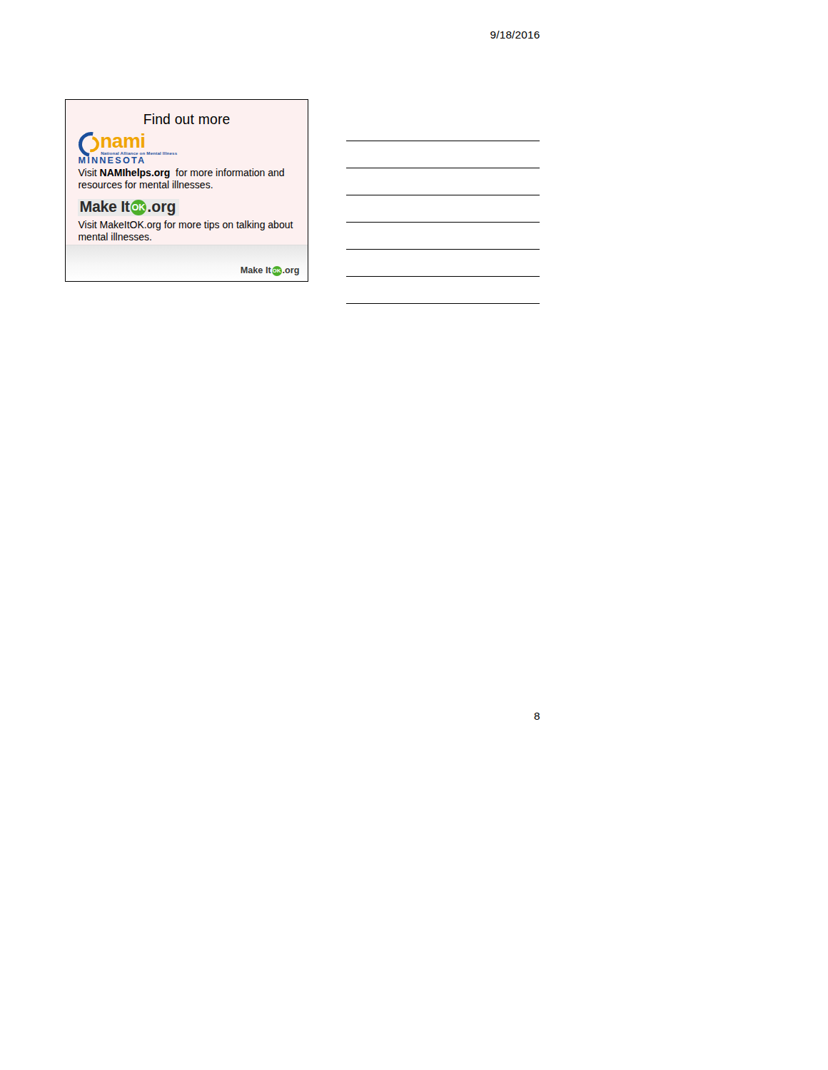9/18/2016
Find out more
nami
National Alliance on Mental Illness
MINNESOTA
Visit NAMIhelps.org for more information and resources for mental illnesses.
Make It OK.org
Visit MakeItOK.org for more tips on talking about mental illnesses.
Make It OK.org
8